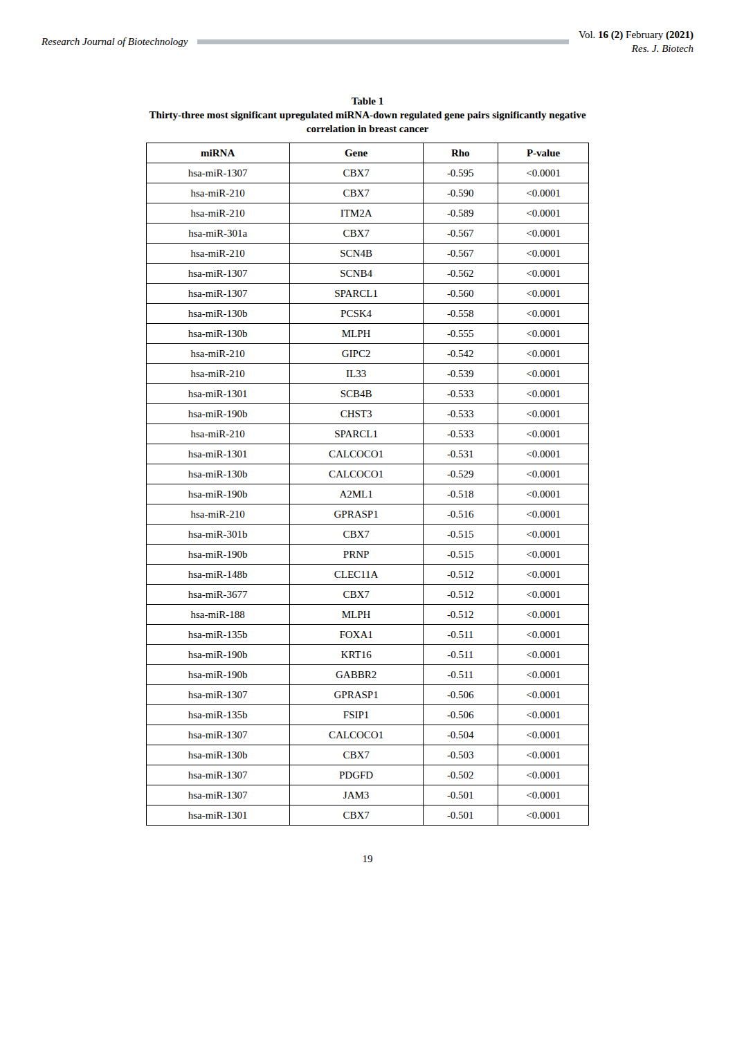Research Journal of Biotechnology
Vol. 16 (2) February (2021)
Res. J. Biotech
Table 1
Thirty-three most significant upregulated miRNA-down regulated gene pairs significantly negative
correlation in breast cancer
| miRNA | Gene | Rho | P-value |
| --- | --- | --- | --- |
| hsa-miR-1307 | CBX7 | -0.595 | <0.0001 |
| hsa-miR-210 | CBX7 | -0.590 | <0.0001 |
| hsa-miR-210 | ITM2A | -0.589 | <0.0001 |
| hsa-miR-301a | CBX7 | -0.567 | <0.0001 |
| hsa-miR-210 | SCN4B | -0.567 | <0.0001 |
| hsa-miR-1307 | SCNB4 | -0.562 | <0.0001 |
| hsa-miR-1307 | SPARCL1 | -0.560 | <0.0001 |
| hsa-miR-130b | PCSK4 | -0.558 | <0.0001 |
| hsa-miR-130b | MLPH | -0.555 | <0.0001 |
| hsa-miR-210 | GIPC2 | -0.542 | <0.0001 |
| hsa-miR-210 | IL33 | -0.539 | <0.0001 |
| hsa-miR-1301 | SCB4B | -0.533 | <0.0001 |
| hsa-miR-190b | CHST3 | -0.533 | <0.0001 |
| hsa-miR-210 | SPARCL1 | -0.533 | <0.0001 |
| hsa-miR-1301 | CALCOCO1 | -0.531 | <0.0001 |
| hsa-miR-130b | CALCOCO1 | -0.529 | <0.0001 |
| hsa-miR-190b | A2ML1 | -0.518 | <0.0001 |
| hsa-miR-210 | GPRASP1 | -0.516 | <0.0001 |
| hsa-miR-301b | CBX7 | -0.515 | <0.0001 |
| hsa-miR-190b | PRNP | -0.515 | <0.0001 |
| hsa-miR-148b | CLEC11A | -0.512 | <0.0001 |
| hsa-miR-3677 | CBX7 | -0.512 | <0.0001 |
| hsa-miR-188 | MLPH | -0.512 | <0.0001 |
| hsa-miR-135b | FOXA1 | -0.511 | <0.0001 |
| hsa-miR-190b | KRT16 | -0.511 | <0.0001 |
| hsa-miR-190b | GABBR2 | -0.511 | <0.0001 |
| hsa-miR-1307 | GPRASP1 | -0.506 | <0.0001 |
| hsa-miR-135b | FSIP1 | -0.506 | <0.0001 |
| hsa-miR-1307 | CALCOCO1 | -0.504 | <0.0001 |
| hsa-miR-130b | CBX7 | -0.503 | <0.0001 |
| hsa-miR-1307 | PDGFD | -0.502 | <0.0001 |
| hsa-miR-1307 | JAM3 | -0.501 | <0.0001 |
| hsa-miR-1301 | CBX7 | -0.501 | <0.0001 |
19